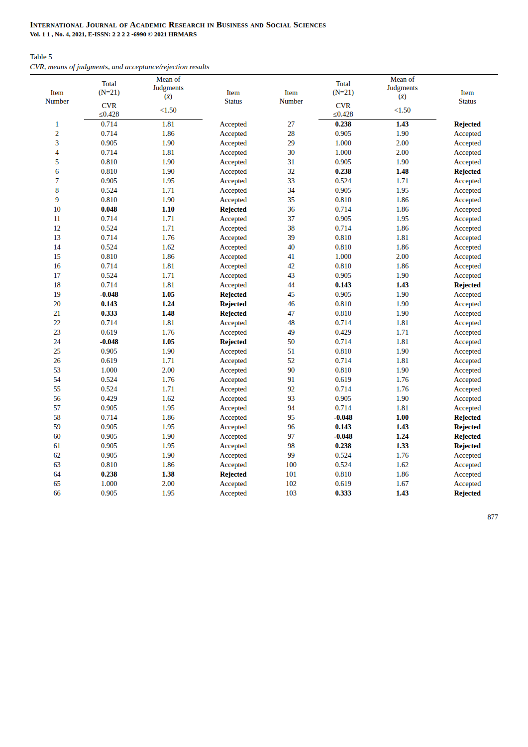International Journal of Academic Research in Business and Social Sciences
Vol. 1 1 , No. 4, 2021, E-ISSN: 2 2 2 2 -6990 © 2021 HRMARS
Table 5
CVR, means of judgments, and acceptance/rejection results
| Item Number | Total (N=21) | Mean of Judgments ( x̄ ) | Item Status | Item Number | Total (N=21) | Mean of Judgments ( x̄ ) | Item Status |
| --- | --- | --- | --- | --- | --- | --- | --- |
| CVR ≤0.428 | <1.50 | CVR ≤0.428 | <1.50 |
| 1 | 0.714 | 1.81 | Accepted | 27 | 0.238 | 1.43 | Rejected |
| 2 | 0.714 | 1.86 | Accepted | 28 | 0.905 | 1.90 | Accepted |
| 3 | 0.905 | 1.90 | Accepted | 29 | 1.000 | 2.00 | Accepted |
| 4 | 0.714 | 1.81 | Accepted | 30 | 1.000 | 2.00 | Accepted |
| 5 | 0.810 | 1.90 | Accepted | 31 | 0.905 | 1.90 | Accepted |
| 6 | 0.810 | 1.90 | Accepted | 32 | 0.238 | 1.48 | Rejected |
| 7 | 0.905 | 1.95 | Accepted | 33 | 0.524 | 1.71 | Accepted |
| 8 | 0.524 | 1.71 | Accepted | 34 | 0.905 | 1.95 | Accepted |
| 9 | 0.810 | 1.90 | Accepted | 35 | 0.810 | 1.86 | Accepted |
| 10 | 0.048 | 1.10 | Rejected | 36 | 0.714 | 1.86 | Accepted |
| 11 | 0.714 | 1.71 | Accepted | 37 | 0.905 | 1.95 | Accepted |
| 12 | 0.524 | 1.71 | Accepted | 38 | 0.714 | 1.86 | Accepted |
| 13 | 0.714 | 1.76 | Accepted | 39 | 0.810 | 1.81 | Accepted |
| 14 | 0.524 | 1.62 | Accepted | 40 | 0.810 | 1.86 | Accepted |
| 15 | 0.810 | 1.86 | Accepted | 41 | 1.000 | 2.00 | Accepted |
| 16 | 0.714 | 1.81 | Accepted | 42 | 0.810 | 1.86 | Accepted |
| 17 | 0.524 | 1.71 | Accepted | 43 | 0.905 | 1.90 | Accepted |
| 18 | 0.714 | 1.81 | Accepted | 44 | 0.143 | 1.43 | Rejected |
| 19 | -0.048 | 1.05 | Rejected | 45 | 0.905 | 1.90 | Accepted |
| 20 | 0.143 | 1.24 | Rejected | 46 | 0.810 | 1.90 | Accepted |
| 21 | 0.333 | 1.48 | Rejected | 47 | 0.810 | 1.90 | Accepted |
| 22 | 0.714 | 1.81 | Accepted | 48 | 0.714 | 1.81 | Accepted |
| 23 | 0.619 | 1.76 | Accepted | 49 | 0.429 | 1.71 | Accepted |
| 24 | -0.048 | 1.05 | Rejected | 50 | 0.714 | 1.81 | Accepted |
| 25 | 0.905 | 1.90 | Accepted | 51 | 0.810 | 1.90 | Accepted |
| 26 | 0.619 | 1.71 | Accepted | 52 | 0.714 | 1.81 | Accepted |
| 53 | 1.000 | 2.00 | Accepted | 90 | 0.810 | 1.90 | Accepted |
| 54 | 0.524 | 1.76 | Accepted | 91 | 0.619 | 1.76 | Accepted |
| 55 | 0.524 | 1.71 | Accepted | 92 | 0.714 | 1.76 | Accepted |
| 56 | 0.429 | 1.62 | Accepted | 93 | 0.905 | 1.90 | Accepted |
| 57 | 0.905 | 1.95 | Accepted | 94 | 0.714 | 1.81 | Accepted |
| 58 | 0.714 | 1.86 | Accepted | 95 | -0.048 | 1.00 | Rejected |
| 59 | 0.905 | 1.95 | Accepted | 96 | 0.143 | 1.43 | Rejected |
| 60 | 0.905 | 1.90 | Accepted | 97 | -0.048 | 1.24 | Rejected |
| 61 | 0.905 | 1.95 | Accepted | 98 | 0.238 | 1.33 | Rejected |
| 62 | 0.905 | 1.90 | Accepted | 99 | 0.524 | 1.76 | Accepted |
| 63 | 0.810 | 1.86 | Accepted | 100 | 0.524 | 1.62 | Accepted |
| 64 | 0.238 | 1.38 | Rejected | 101 | 0.810 | 1.86 | Accepted |
| 65 | 1.000 | 2.00 | Accepted | 102 | 0.619 | 1.67 | Accepted |
| 66 | 0.905 | 1.95 | Accepted | 103 | 0.333 | 1.43 | Rejected |
877